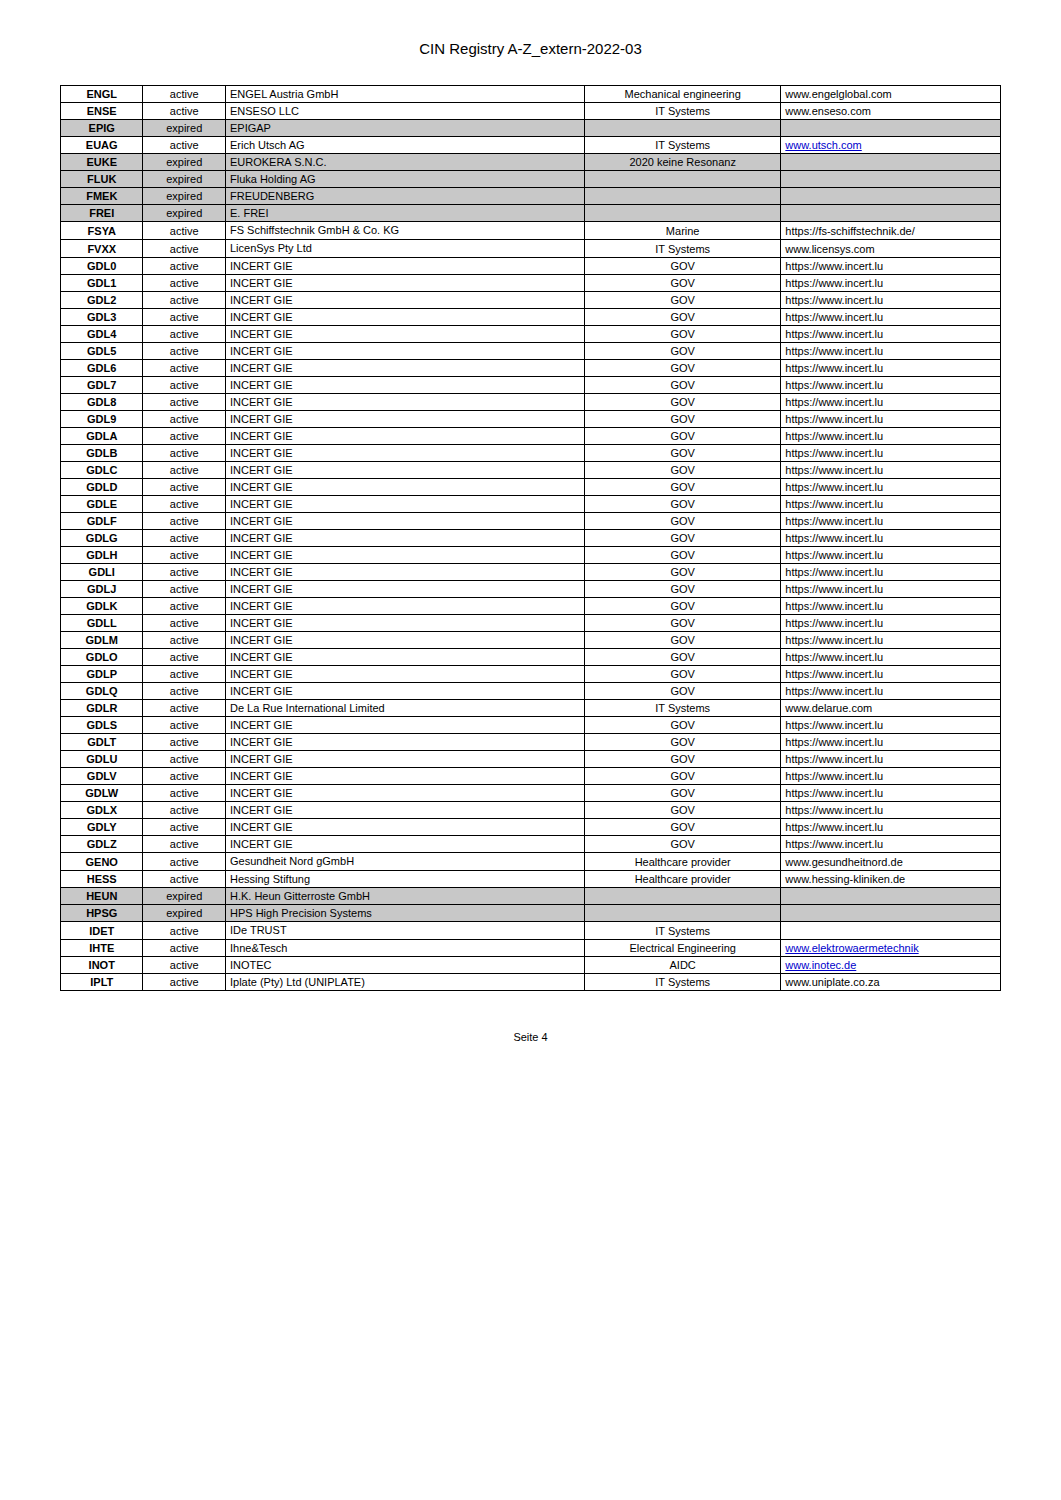CIN Registry A-Z_extern-2022-03
| ENGL | active | ENGEL Austria GmbH | Mechanical engineering | www.engelglobal.com |
| ENSE | active | ENSESO LLC | IT Systems | www.enseso.com |
| EPIG | expired | EPIGAP | | |
| EUAG | active | Erich Utsch AG | IT Systems | www.utsch.com |
| EUKE | expired | EUROKERA S.N.C. | 2020 keine Resonanz | |
| FLUK | expired | Fluka Holding AG | | |
| FMEK | expired | FREUDENBERG | | |
| FREI | expired | E. FREI | | |
| FSYA | active | FS Schiffstechnik GmbH & Co. KG Werftstr. 25 | Marine | https://fs-schiffstechnik.de/ |
| FVXX | active | LicenSys Pty Ltd 22 Wadhurst Drive | IT Systems | www.licensys.com |
| GDL0 | active | INCERT GIE | GOV | https://www.incert.lu |
| GDL1 | active | INCERT GIE | GOV | https://www.incert.lu |
| GDL2 | active | INCERT GIE | GOV | https://www.incert.lu |
| GDL3 | active | INCERT GIE | GOV | https://www.incert.lu |
| GDL4 | active | INCERT GIE | GOV | https://www.incert.lu |
| GDL5 | active | INCERT GIE | GOV | https://www.incert.lu |
| GDL6 | active | INCERT GIE | GOV | https://www.incert.lu |
| GDL7 | active | INCERT GIE | GOV | https://www.incert.lu |
| GDL8 | active | INCERT GIE | GOV | https://www.incert.lu |
| GDL9 | active | INCERT GIE | GOV | https://www.incert.lu |
| GDLA | active | INCERT GIE | GOV | https://www.incert.lu |
| GDLB | active | INCERT GIE | GOV | https://www.incert.lu |
| GDLC | active | INCERT GIE | GOV | https://www.incert.lu |
| GDLD | active | INCERT GIE | GOV | https://www.incert.lu |
| GDLE | active | INCERT GIE | GOV | https://www.incert.lu |
| GDLF | active | INCERT GIE | GOV | https://www.incert.lu |
| GDLG | active | INCERT GIE | GOV | https://www.incert.lu |
| GDLH | active | INCERT GIE | GOV | https://www.incert.lu |
| GDLI | active | INCERT GIE | GOV | https://www.incert.lu |
| GDLJ | active | INCERT GIE | GOV | https://www.incert.lu |
| GDLK | active | INCERT GIE | GOV | https://www.incert.lu |
| GDLL | active | INCERT GIE | GOV | https://www.incert.lu |
| GDLM | active | INCERT GIE | GOV | https://www.incert.lu |
| GDLO | active | INCERT GIE | GOV | https://www.incert.lu |
| GDLP | active | INCERT GIE | GOV | https://www.incert.lu |
| GDLQ | active | INCERT GIE | GOV | https://www.incert.lu |
| GDLR | active | De La Rue International Limited | IT Systems | www.delarue.com |
| GDLS | active | INCERT GIE | GOV | https://www.incert.lu |
| GDLT | active | INCERT GIE | GOV | https://www.incert.lu |
| GDLU | active | INCERT GIE | GOV | https://www.incert.lu |
| GDLV | active | INCERT GIE | GOV | https://www.incert.lu |
| GDLW | active | INCERT GIE | GOV | https://www.incert.lu |
| GDLX | active | INCERT GIE | GOV | https://www.incert.lu |
| GDLY | active | INCERT GIE | GOV | https://www.incert.lu |
| GDLZ | active | INCERT GIE | GOV | https://www.incert.lu |
| GENO | active | Gesundheit Nord gGmbH Klinikverbund Bremen | Healthcare provider | www.gesundheitnord.de |
| HESS | active | Hessing Stiftung | Healthcare provider | www.hessing-kliniken.de |
| HEUN | expired | H.K. Heun Gitterroste GmbH | | |
| HPSG | expired | HPS High Precision Systems | | |
| IDET | active | IDe TRUST Oxbow Str. 201 | IT Systems | |
| IHTE | active | Ihne&Tesch | Electrical Engineering | www.elektrowaermetechnik |
| INOT | active | INOTEC | AIDC | www.inotec.de |
| IPLT | active | Iplate (Pty) Ltd (UNIPLATE) | IT Systems | www.uniplate.co.za |
Seite 4